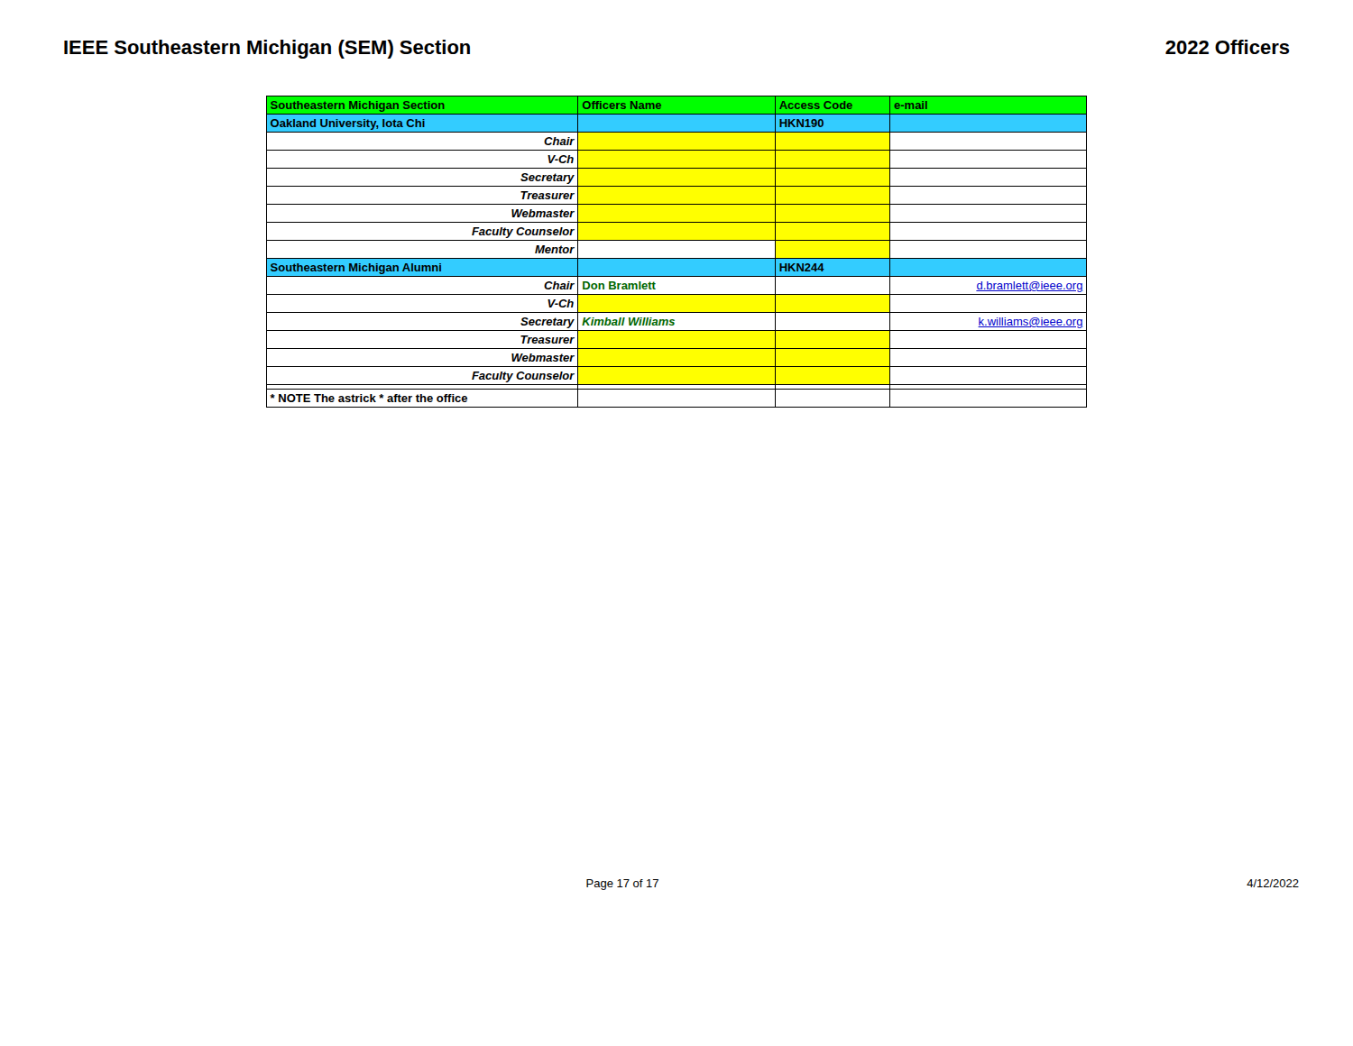IEEE Southeastern Michigan (SEM) Section
2022 Officers
| Southeastern Michigan Section | Officers Name | Access Code | e-mail |
| Oakland University, Iota Chi | | HKN190 | |
| Chair | | | |
| V-Ch | | | |
| Secretary | | | |
| Treasurer | | | |
| Webmaster | | | |
| Faculty Counselor | | | |
| Mentor | | | |
| Southeastern Michigan Alumni | | HKN244 | |
| Chair | Don Bramlett | | d.bramlett@ieee.org |
| V-Ch | | | |
| Secretary | Kimball Williams | | k.williams@ieee.org |
| Treasurer | | | |
| Webmaster | | | |
| Faculty Counselor | | | |
| * NOTE The astrick * after the office | | | |
Page 17 of 17
4/12/2022